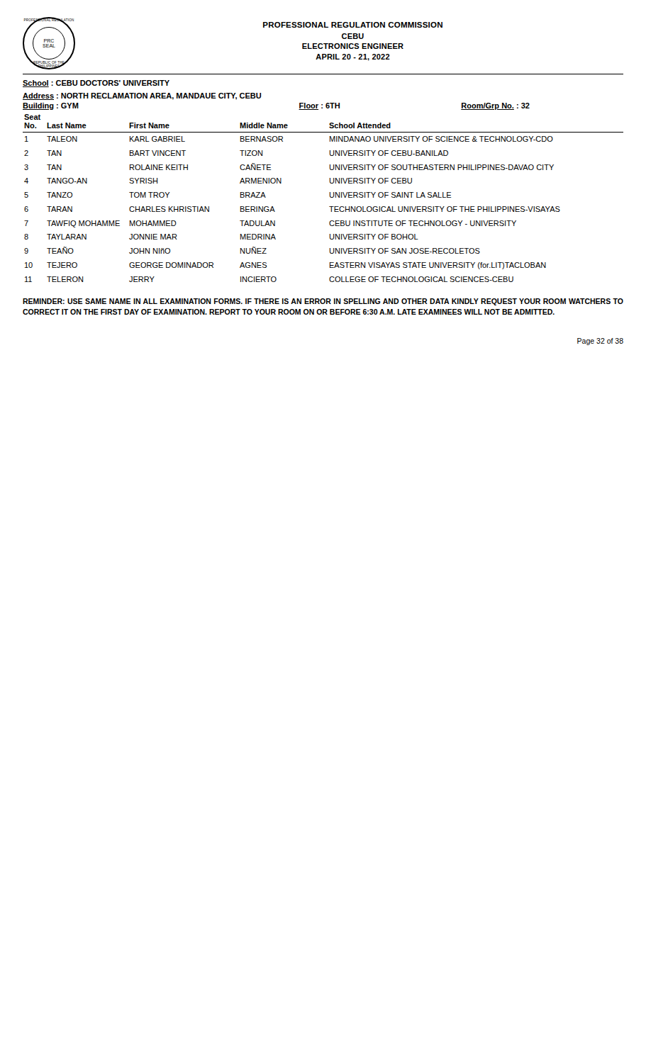PRC
SEAL
PROFESSIONAL REGULATION REPUBLIC OF THE PHILIPPINES
PROFESSIONAL REGULATION COMMISSION
CEBU
ELECTRONICS ENGINEER
APRIL 20 - 21, 2022
School : CEBU DOCTORS' UNIVERSITY
Address : NORTH RECLAMATION AREA, MANDAUE CITY, CEBU
Building : GYM
Floor : 6TH
Room/Grp No. : 32
| Seat No. | Last Name | First Name | Middle Name | School Attended |
| --- | --- | --- | --- | --- |
| 1 | TALEON | KARL GABRIEL | BERNASOR | MINDANAO UNIVERSITY OF SCIENCE & TECHNOLOGY-CDO |
| 2 | TAN | BART VINCENT | TIZON | UNIVERSITY OF CEBU-BANILAD |
| 3 | TAN | ROLAINE KEITH | CAÑETE | UNIVERSITY OF SOUTHEASTERN PHILIPPINES-DAVAO CITY |
| 4 | TANGO-AN | SYRISH | ARMENION | UNIVERSITY OF CEBU |
| 5 | TANZO | TOM TROY | BRAZA | UNIVERSITY OF SAINT LA SALLE |
| 6 | TARAN | CHARLES KHRISTIAN | BERINGA | TECHNOLOGICAL UNIVERSITY OF THE PHILIPPINES-VISAYAS |
| 7 | TAWFIQ MOHAMME | MOHAMMED | TADULAN | CEBU INSTITUTE OF TECHNOLOGY - UNIVERSITY |
| 8 | TAYLARAN | JONNIE MAR | MEDRINA | UNIVERSITY OF BOHOL |
| 9 | TEAÑO | JOHN NIñO | NUÑEZ | UNIVERSITY OF SAN JOSE-RECOLETOS |
| 10 | TEJERO | GEORGE DOMINADOR | AGNES | EASTERN VISAYAS STATE UNIVERSITY (for.LIT)TACLOBAN |
| 11 | TELERON | JERRY | INCIERTO | COLLEGE OF TECHNOLOGICAL SCIENCES-CEBU |
REMINDER: USE SAME NAME IN ALL EXAMINATION FORMS. IF THERE IS AN ERROR IN SPELLING AND OTHER DATA KINDLY REQUEST YOUR ROOM WATCHERS TO CORRECT IT ON THE FIRST DAY OF EXAMINATION. REPORT TO YOUR ROOM ON OR BEFORE 6:30 A.M. LATE EXAMINEES WILL NOT BE ADMITTED.
Page 32 of 38